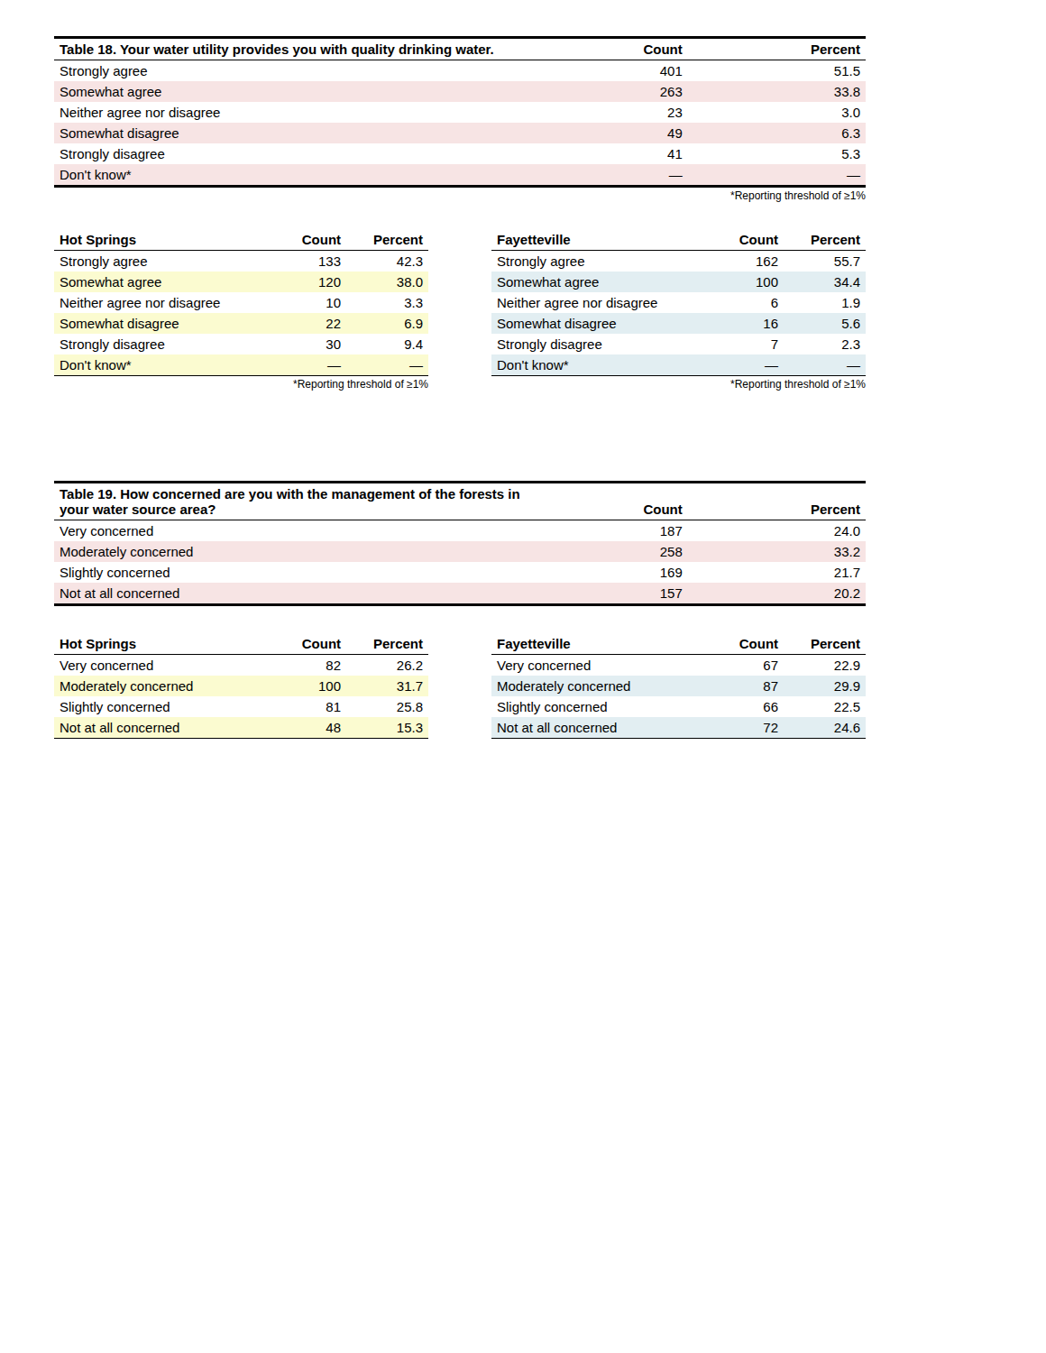| Table 18. Your water utility provides you with quality drinking water. | Count | Percent |
| --- | --- | --- |
| Strongly agree | 401 | 51.5 |
| Somewhat agree | 263 | 33.8 |
| Neither agree nor disagree | 23 | 3.0 |
| Somewhat disagree | 49 | 6.3 |
| Strongly disagree | 41 | 5.3 |
| Don't know* | — | — |
*Reporting threshold of ≥1%
| Hot Springs | Count | Percent |
| --- | --- | --- |
| Strongly agree | 133 | 42.3 |
| Somewhat agree | 120 | 38.0 |
| Neither agree nor disagree | 10 | 3.3 |
| Somewhat disagree | 22 | 6.9 |
| Strongly disagree | 30 | 9.4 |
| Don't know* | — | — |
*Reporting threshold of ≥1%
| Fayetteville | Count | Percent |
| --- | --- | --- |
| Strongly agree | 162 | 55.7 |
| Somewhat agree | 100 | 34.4 |
| Neither agree nor disagree | 6 | 1.9 |
| Somewhat disagree | 16 | 5.6 |
| Strongly disagree | 7 | 2.3 |
| Don't know* | — | — |
*Reporting threshold of ≥1%
| Table 19. How concerned are you with the management of the forests in your water source area? | Count | Percent |
| --- | --- | --- |
| Very concerned | 187 | 24.0 |
| Moderately concerned | 258 | 33.2 |
| Slightly concerned | 169 | 21.7 |
| Not at all concerned | 157 | 20.2 |
| Hot Springs | Count | Percent |
| --- | --- | --- |
| Very concerned | 82 | 26.2 |
| Moderately concerned | 100 | 31.7 |
| Slightly concerned | 81 | 25.8 |
| Not at all concerned | 48 | 15.3 |
| Fayetteville | Count | Percent |
| --- | --- | --- |
| Very concerned | 67 | 22.9 |
| Moderately concerned | 87 | 29.9 |
| Slightly concerned | 66 | 22.5 |
| Not at all concerned | 72 | 24.6 |